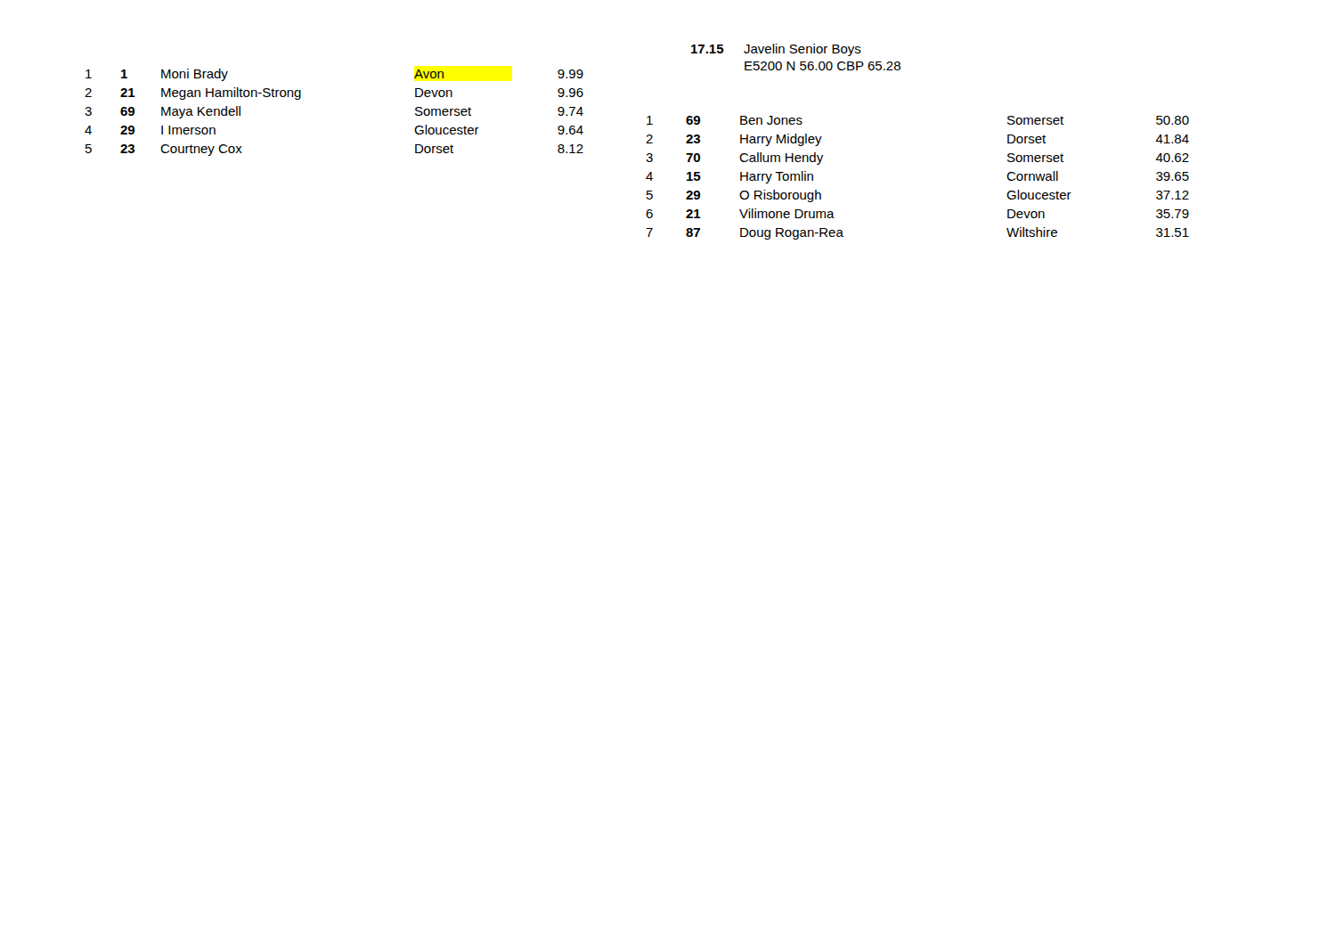| 1 | 1 | Moni Brady | Avon | 9.99 |
| 2 | 21 | Megan Hamilton-Strong | Devon | 9.96 |
| 3 | 69 | Maya Kendell | Somerset | 9.74 |
| 4 | 29 | I Imerson | Gloucester | 9.64 |
| 5 | 23 | Courtney Cox | Dorset | 8.12 |
17.15 Javelin Senior Boys
E5200 N 56.00 CBP 65.28
| 1 | 69 | Ben Jones | Somerset | 50.80 |
| 2 | 23 | Harry Midgley | Dorset | 41.84 |
| 3 | 70 | Callum Hendy | Somerset | 40.62 |
| 4 | 15 | Harry Tomlin | Cornwall | 39.65 |
| 5 | 29 | O Risborough | Gloucester | 37.12 |
| 6 | 21 | Vilimone Druma | Devon | 35.79 |
| 7 | 87 | Doug Rogan-Rea | Wiltshire | 31.51 |